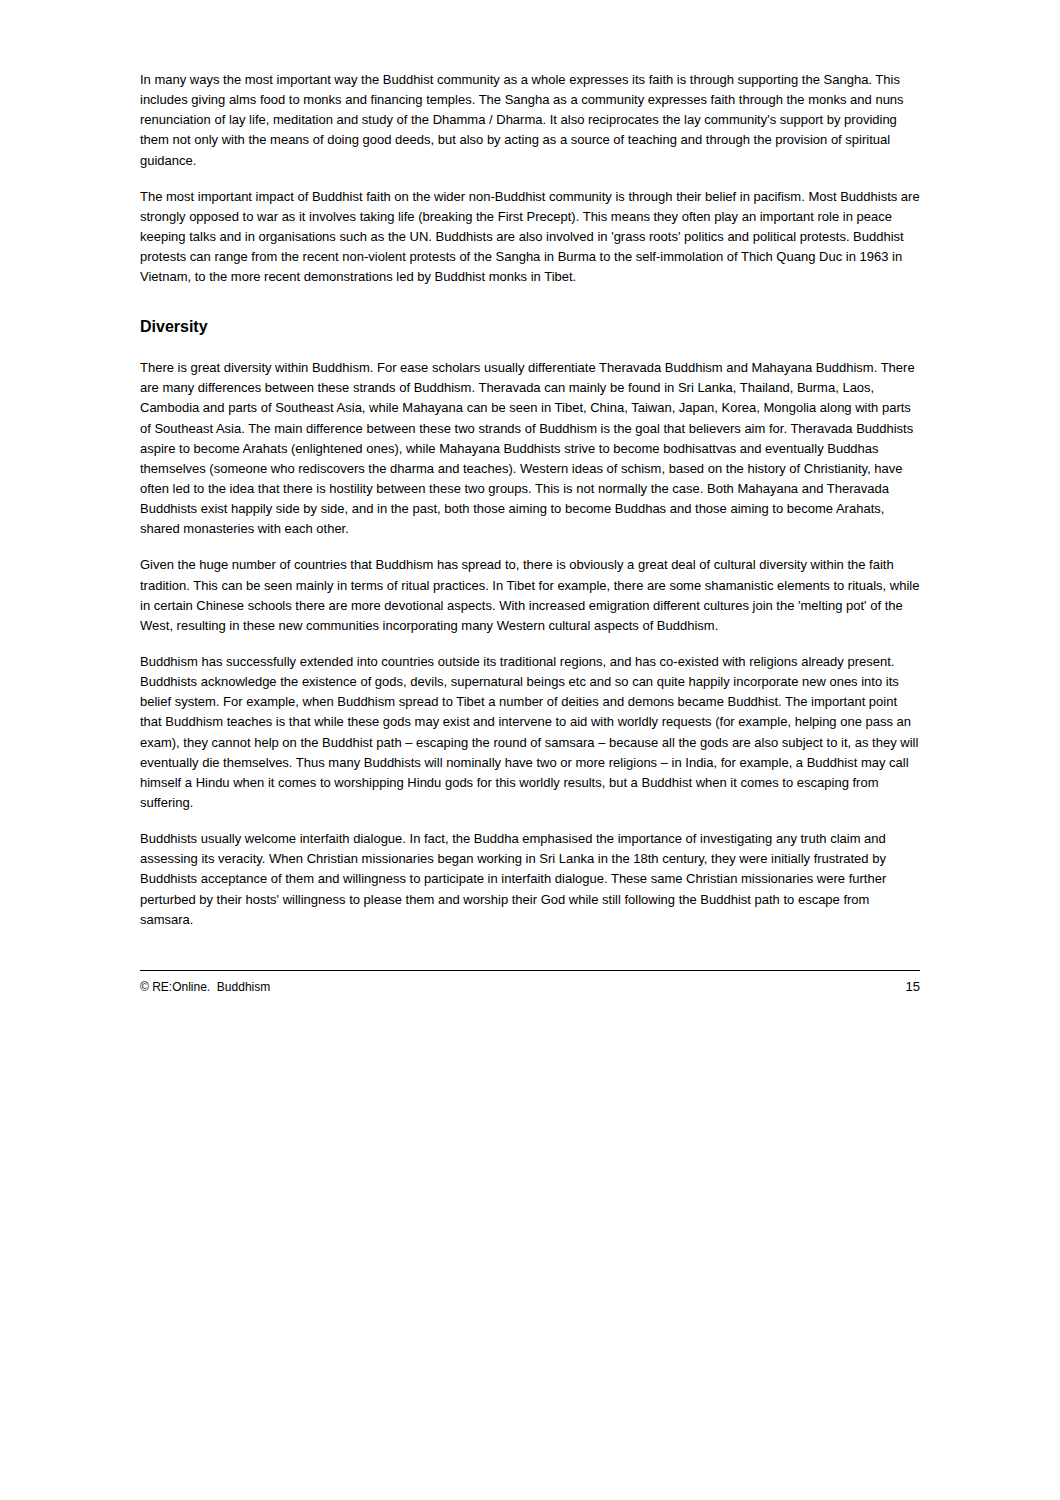In many ways the most important way the Buddhist community as a whole expresses its faith is through supporting the Sangha. This includes giving alms food to monks and financing temples. The Sangha as a community expresses faith through the monks and nuns renunciation of lay life, meditation and study of the Dhamma / Dharma. It also reciprocates the lay community's support by providing them not only with the means of doing good deeds, but also by acting as a source of teaching and through the provision of spiritual guidance.
The most important impact of Buddhist faith on the wider non-Buddhist community is through their belief in pacifism. Most Buddhists are strongly opposed to war as it involves taking life (breaking the First Precept). This means they often play an important role in peace keeping talks and in organisations such as the UN. Buddhists are also involved in 'grass roots' politics and political protests. Buddhist protests can range from the recent non-violent protests of the Sangha in Burma to the self-immolation of Thich Quang Duc in 1963 in Vietnam, to the more recent demonstrations led by Buddhist monks in Tibet.
Diversity
There is great diversity within Buddhism. For ease scholars usually differentiate Theravada Buddhism and Mahayana Buddhism. There are many differences between these strands of Buddhism. Theravada can mainly be found in Sri Lanka, Thailand, Burma, Laos, Cambodia and parts of Southeast Asia, while Mahayana can be seen in Tibet, China, Taiwan, Japan, Korea, Mongolia along with parts of Southeast Asia. The main difference between these two strands of Buddhism is the goal that believers aim for. Theravada Buddhists aspire to become Arahats (enlightened ones), while Mahayana Buddhists strive to become bodhisattvas and eventually Buddhas themselves (someone who rediscovers the dharma and teaches). Western ideas of schism, based on the history of Christianity, have often led to the idea that there is hostility between these two groups. This is not normally the case. Both Mahayana and Theravada Buddhists exist happily side by side, and in the past, both those aiming to become Buddhas and those aiming to become Arahats, shared monasteries with each other.
Given the huge number of countries that Buddhism has spread to, there is obviously a great deal of cultural diversity within the faith tradition. This can be seen mainly in terms of ritual practices. In Tibet for example, there are some shamanistic elements to rituals, while in certain Chinese schools there are more devotional aspects. With increased emigration different cultures join the 'melting pot' of the West, resulting in these new communities incorporating many Western cultural aspects of Buddhism.
Buddhism has successfully extended into countries outside its traditional regions, and has co-existed with religions already present. Buddhists acknowledge the existence of gods, devils, supernatural beings etc and so can quite happily incorporate new ones into its belief system. For example, when Buddhism spread to Tibet a number of deities and demons became Buddhist. The important point that Buddhism teaches is that while these gods may exist and intervene to aid with worldly requests (for example, helping one pass an exam), they cannot help on the Buddhist path – escaping the round of samsara – because all the gods are also subject to it, as they will eventually die themselves. Thus many Buddhists will nominally have two or more religions – in India, for example, a Buddhist may call himself a Hindu when it comes to worshipping Hindu gods for this worldly results, but a Buddhist when it comes to escaping from suffering.
Buddhists usually welcome interfaith dialogue. In fact, the Buddha emphasised the importance of investigating any truth claim and assessing its veracity. When Christian missionaries began working in Sri Lanka in the 18th century, they were initially frustrated by Buddhists acceptance of them and willingness to participate in interfaith dialogue. These same Christian missionaries were further perturbed by their hosts' willingness to please them and worship their God while still following the Buddhist path to escape from samsara.
© RE:Online. Buddhism 15